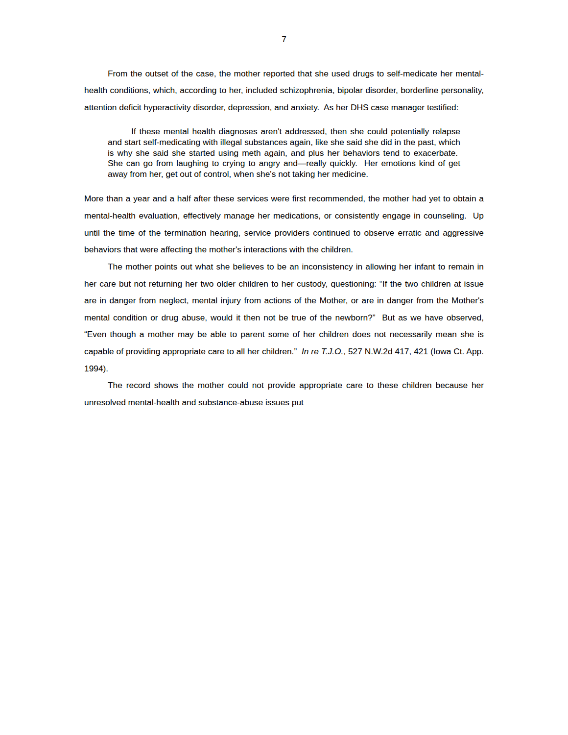7
From the outset of the case, the mother reported that she used drugs to self-medicate her mental-health conditions, which, according to her, included schizophrenia, bipolar disorder, borderline personality, attention deficit hyperactivity disorder, depression, and anxiety. As her DHS case manager testified:
If these mental health diagnoses aren't addressed, then she could potentially relapse and start self-medicating with illegal substances again, like she said she did in the past, which is why she said she started using meth again, and plus her behaviors tend to exacerbate. She can go from laughing to crying to angry and—really quickly. Her emotions kind of get away from her, get out of control, when she's not taking her medicine.
More than a year and a half after these services were first recommended, the mother had yet to obtain a mental-health evaluation, effectively manage her medications, or consistently engage in counseling. Up until the time of the termination hearing, service providers continued to observe erratic and aggressive behaviors that were affecting the mother's interactions with the children.
The mother points out what she believes to be an inconsistency in allowing her infant to remain in her care but not returning her two older children to her custody, questioning: “If the two children at issue are in danger from neglect, mental injury from actions of the Mother, or are in danger from the Mother's mental condition or drug abuse, would it then not be true of the newborn?” But as we have observed, “Even though a mother may be able to parent some of her children does not necessarily mean she is capable of providing appropriate care to all her children.” In re T.J.O., 527 N.W.2d 417, 421 (Iowa Ct. App. 1994).
The record shows the mother could not provide appropriate care to these children because her unresolved mental-health and substance-abuse issues put